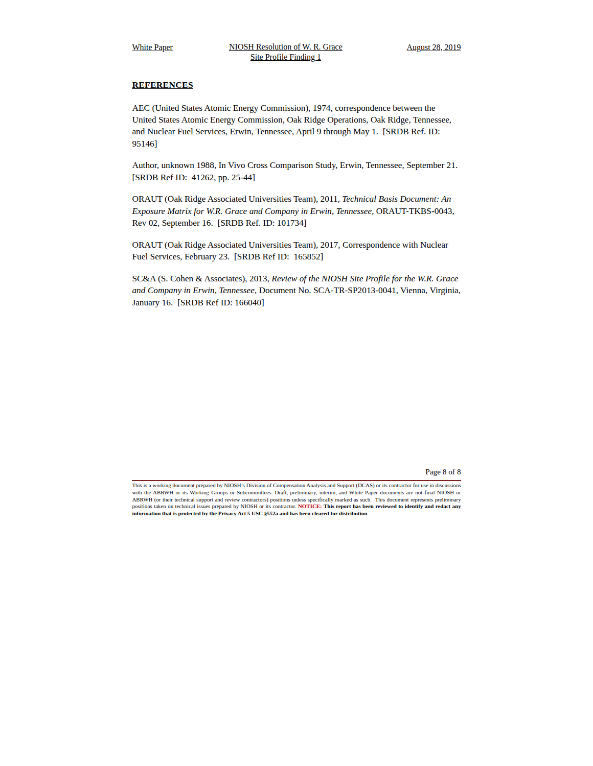| White Paper | NIOSH Resolution of W. R. Grace Site Profile Finding 1 | August 28, 2019 |
REFERENCES
AEC (United States Atomic Energy Commission), 1974, correspondence between the United States Atomic Energy Commission, Oak Ridge Operations, Oak Ridge, Tennessee, and Nuclear Fuel Services, Erwin, Tennessee, April 9 through May 1. [SRDB Ref. ID: 95146]
Author, unknown 1988, In Vivo Cross Comparison Study, Erwin, Tennessee, September 21. [SRDB Ref ID: 41262, pp. 25-44]
ORAUT (Oak Ridge Associated Universities Team), 2011, Technical Basis Document: An Exposure Matrix for W.R. Grace and Company in Erwin, Tennessee, ORAUT-TKBS-0043, Rev 02, September 16. [SRDB Ref. ID: 101734]
ORAUT (Oak Ridge Associated Universities Team), 2017, Correspondence with Nuclear Fuel Services, February 23. [SRDB Ref ID: 165852]
SC&A (S. Cohen & Associates), 2013, Review of the NIOSH Site Profile for the W.R. Grace and Company in Erwin, Tennessee, Document No. SCA-TR-SP2013-0041, Vienna, Virginia, January 16. [SRDB Ref ID: 166040]
Page 8 of 8
This is a working document prepared by NIOSH’s Division of Compensation Analysis and Support (DCAS) or its contractor for use in discussions with the ABRWH or its Working Groups or Subcommittees. Draft, preliminary, interim, and White Paper documents are not final NIOSH or ABRWH (or their technical support and review contractors) positions unless specifically marked as such. This document represents preliminary positions taken on technical issues prepared by NIOSH or its contractor. NOTICE: This report has been reviewed to identify and redact any information that is protected by the Privacy Act 5 USC §552a and has been cleared for distribution.